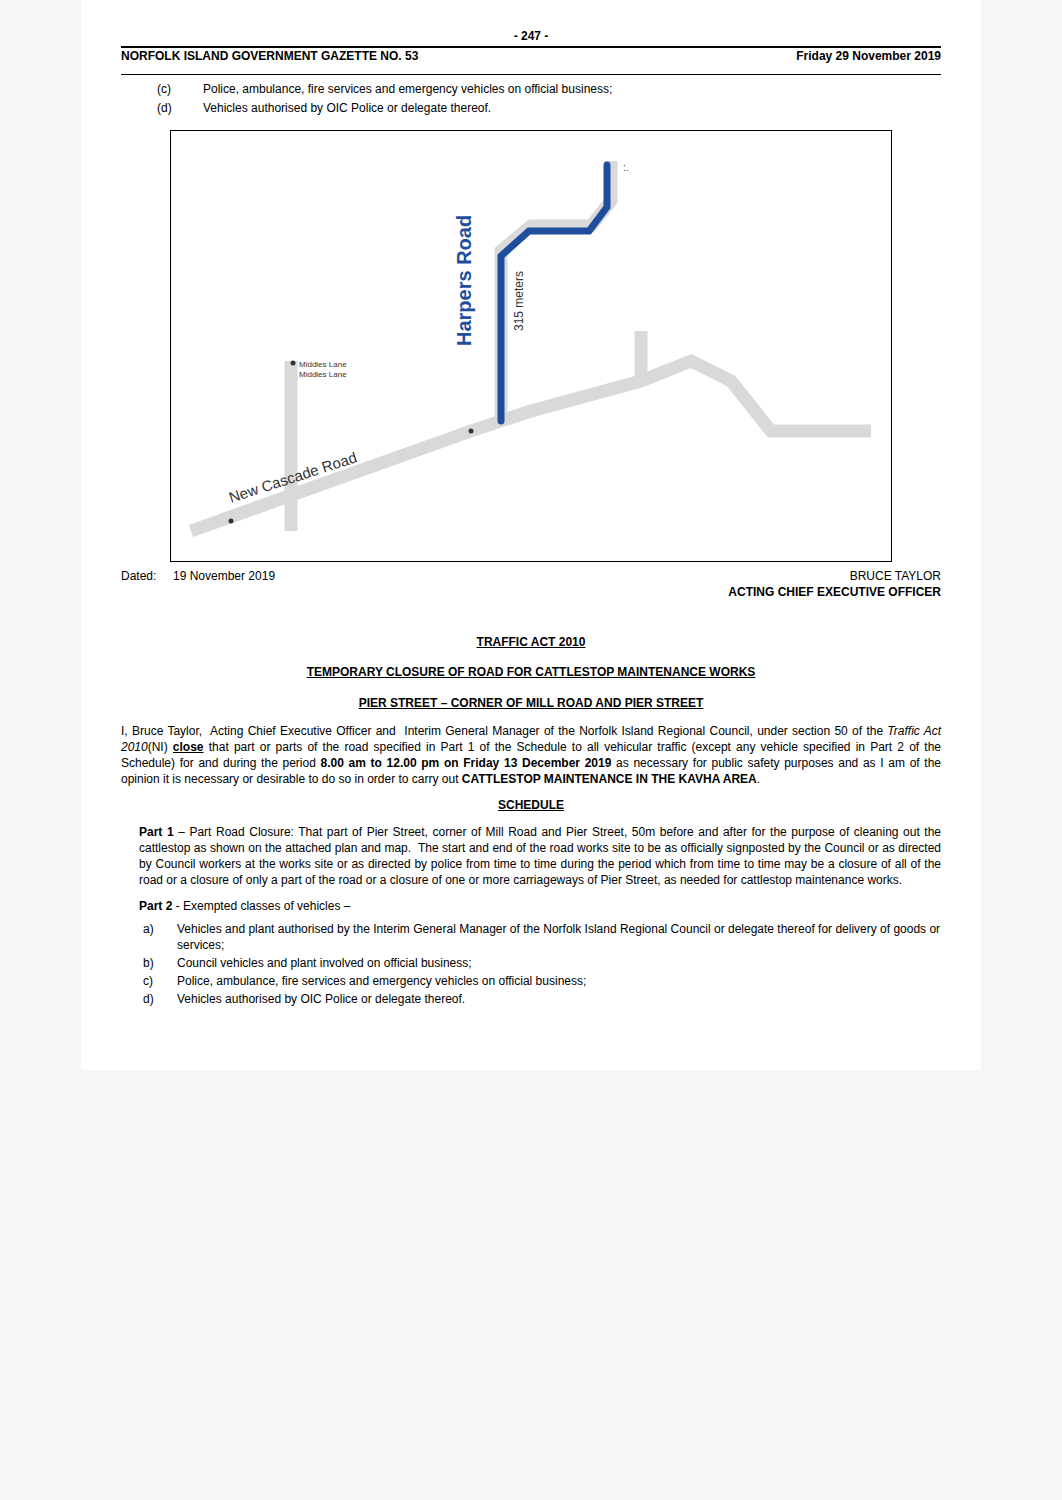- 247 -
Norfolk Island Government Gazette No. 53
Friday 29 November 2019
(c) Police, ambulance, fire services and emergency vehicles on official business;
(d) Vehicles authorised by OIC Police or delegate thereof.
Harpers Road 315 meters New Cascade Road Middles Lane Middles Lane :.
Dated: 19 November 2019
BRUCE TAYLOR
ACTING CHIEF EXECUTIVE OFFICER
TRAFFIC ACT 2010
TEMPORARY CLOSURE OF ROAD FOR CATTLESTOP MAINTENANCE WORKS
PIER STREET – CORNER OF MILL ROAD AND PIER STREET
I, Bruce Taylor, Acting Chief Executive Officer and Interim General Manager of the Norfolk Island Regional Council, under section 50 of the Traffic Act 2010(NI) close that part or parts of the road specified in Part 1 of the Schedule to all vehicular traffic (except any vehicle specified in Part 2 of the Schedule) for and during the period 8.00 am to 12.00 pm on Friday 13 December 2019 as necessary for public safety purposes and as I am of the opinion it is necessary or desirable to do so in order to carry out CATTLESTOP MAINTENANCE IN THE KAVHA AREA.
SCHEDULE
Part 1 – Part Road Closure: That part of Pier Street, corner of Mill Road and Pier Street, 50m before and after for the purpose of cleaning out the cattlestop as shown on the attached plan and map. The start and end of the road works site to be as officially signposted by the Council or as directed by Council workers at the works site or as directed by police from time to time during the period which from time to time may be a closure of all of the road or a closure of only a part of the road or a closure of one or more carriageways of Pier Street, as needed for cattlestop maintenance works.
Part 2 - Exempted classes of vehicles –
a) Vehicles and plant authorised by the Interim General Manager of the Norfolk Island Regional Council or delegate thereof for delivery of goods or services;
b) Council vehicles and plant involved on official business;
c) Police, ambulance, fire services and emergency vehicles on official business;
d) Vehicles authorised by OIC Police or delegate thereof.